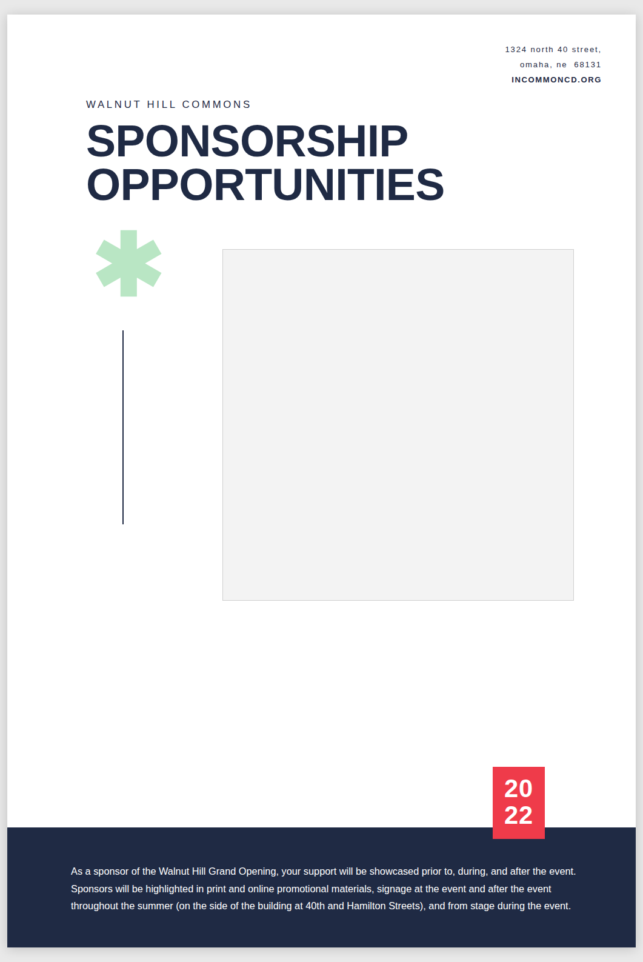1324 north 40 street,
omaha, ne 68131
INCOMMONCD.ORG
Walnut Hill Commons
Sponsorship
Opportunities
✱
in COMMON community development
2022
As a sponsor of the Walnut Hill Grand Opening, your support will be showcased prior to, during, and after the event. Sponsors will be highlighted in print and online promotional materials, signage at the event and after the event throughout the summer (on the side of the building at 40th and Hamilton Streets), and from stage during the event.